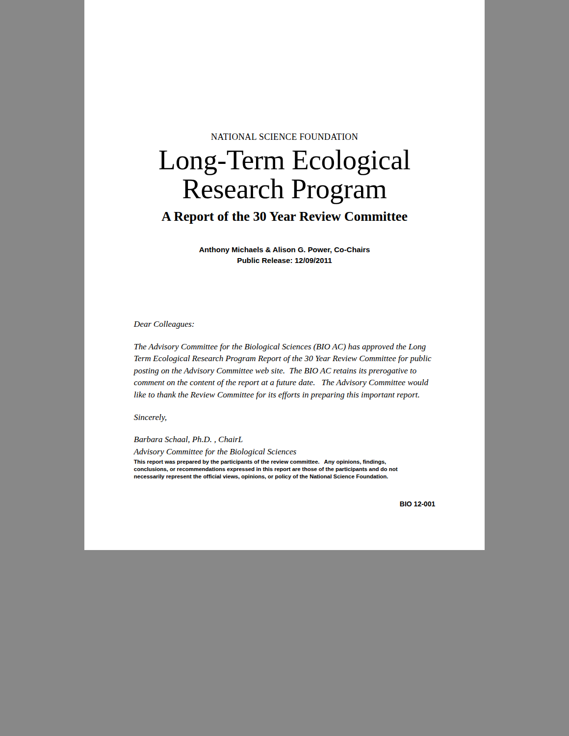NATIONAL SCIENCE FOUNDATION
Long-Term Ecological
Research Program
A Report of the 30 Year Review Committee
Anthony Michaels & Alison G. Power, Co-Chairs Public Release: 12/09/2011
Dear Colleagues:
The Advisory Committee for the Biological Sciences (BIO AC) has approved the Long Term Ecological Research Program Report of the 30 Year Review Committee for public posting on the Advisory Committee web site. The BIO AC retains its prerogative to comment on the content of the report at a future date. The Advisory Committee would like to thank the Review Committee for its efforts in preparing this important report.
Sincerely,
Barbara Schaal, Ph.D. , ChairL
Advisory Committee for the Biological Sciences
This report was prepared by the participants of the review committee. Any opinions, findings, conclusions, or recommendations expressed in this report are those of the participants and do not necessarily represent the official views, opinions, or policy of the National Science Foundation.
BIO 12-001